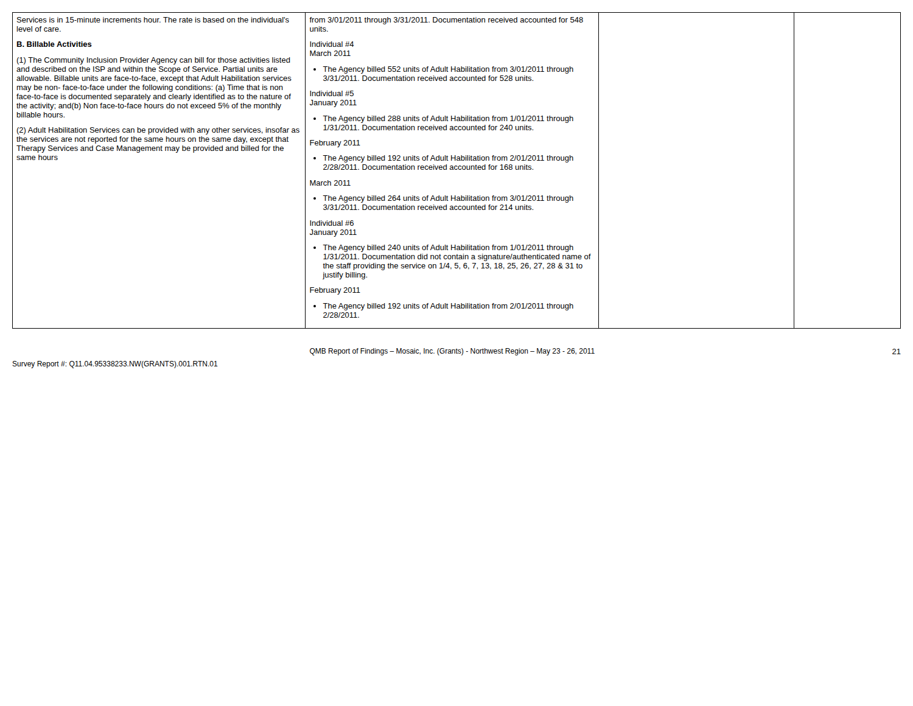| Services is in 15-minute increments hour. The rate is based on the individual's level of care. B. Billable Activities (1) The Community Inclusion Provider Agency can bill for those activities listed and described on the ISP and within the Scope of Service. Partial units are allowable. Billable units are face-to-face, except that Adult Habilitation services may be non- face-to-face under the following conditions: (a) Time that is non face-to-face is documented separately and clearly identified as to the nature of the activity; and(b) Non face-to-face hours do not exceed 5% of the monthly billable hours. (2) Adult Habilitation Services can be provided with any other services, insofar as the services are not reported for the same hours on the same day, except that Therapy Services and Case Management may be provided and billed for the same hours | from 3/01/2011 through 3/31/2011. Documentation received accounted for 548 units. Individual #4 March 2011 The Agency billed 552 units of Adult Habilitation from 3/01/2011 through 3/31/2011. Documentation received accounted for 528 units. Individual #5 January 2011 The Agency billed 288 units of Adult Habilitation from 1/01/2011 through 1/31/2011. Documentation received accounted for 240 units. February 2011 The Agency billed 192 units of Adult Habilitation from 2/01/2011 through 2/28/2011. Documentation received accounted for 168 units. March 2011 The Agency billed 264 units of Adult Habilitation from 3/01/2011 through 3/31/2011. Documentation received accounted for 214 units. Individual #6 January 2011 The Agency billed 240 units of Adult Habilitation from 1/01/2011 through 1/31/2011. Documentation did not contain a signature/authenticated name of the staff providing the service on 1/4, 5, 6, 7, 13, 18, 25, 26, 27, 28 & 31 to justify billing. February 2011 The Agency billed 192 units of Adult Habilitation from 2/01/2011 through 2/28/2011. | | |
21
QMB Report of Findings – Mosaic, Inc. (Grants) - Northwest Region – May 23 - 26, 2011
Survey Report #: Q11.04.95338233.NW(GRANTS).001.RTN.01